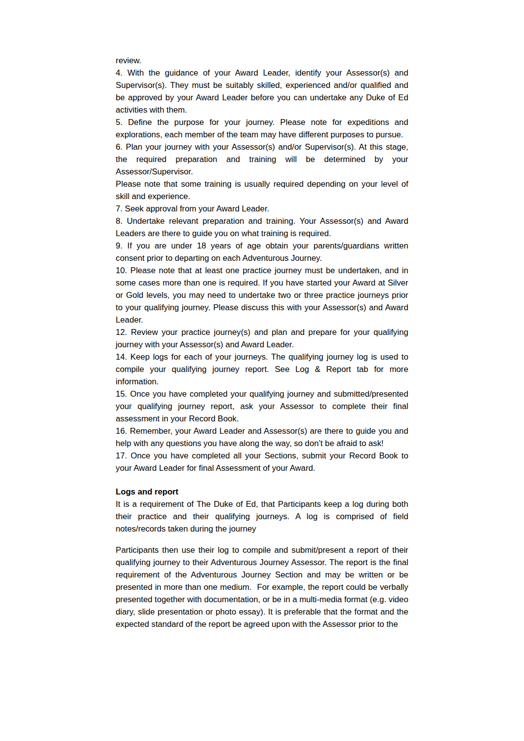review.
4. With the guidance of your Award Leader, identify your Assessor(s) and Supervisor(s). They must be suitably skilled, experienced and/or qualified and be approved by your Award Leader before you can undertake any Duke of Ed activities with them.
5. Define the purpose for your journey. Please note for expeditions and explorations, each member of the team may have different purposes to pursue.
6. Plan your journey with your Assessor(s) and/or Supervisor(s). At this stage, the required preparation and training will be determined by your Assessor/Supervisor.
Please note that some training is usually required depending on your level of skill and experience.
7. Seek approval from your Award Leader.
8. Undertake relevant preparation and training. Your Assessor(s) and Award Leaders are there to guide you on what training is required.
9. If you are under 18 years of age obtain your parents/guardians written consent prior to departing on each Adventurous Journey.
10. Please note that at least one practice journey must be undertaken, and in some cases more than one is required. If you have started your Award at Silver or Gold levels, you may need to undertake two or three practice journeys prior to your qualifying journey. Please discuss this with your Assessor(s) and Award Leader.
12. Review your practice journey(s) and plan and prepare for your qualifying journey with your Assessor(s) and Award Leader.
14. Keep logs for each of your journeys. The qualifying journey log is used to compile your qualifying journey report. See Log & Report tab for more information.
15. Once you have completed your qualifying journey and submitted/presented your qualifying journey report, ask your Assessor to complete their final assessment in your Record Book.
16. Remember, your Award Leader and Assessor(s) are there to guide you and help with any questions you have along the way, so don’t be afraid to ask!
17. Once you have completed all your Sections, submit your Record Book to your Award Leader for final Assessment of your Award.
Logs and report
It is a requirement of The Duke of Ed, that Participants keep a log during both their practice and their qualifying journeys. A log is comprised of field notes/records taken during the journey
Participants then use their log to compile and submit/present a report of their qualifying journey to their Adventurous Journey Assessor. The report is the final requirement of the Adventurous Journey Section and may be written or be presented in more than one medium. For example, the report could be verbally presented together with documentation, or be in a multi-media format (e.g. video diary, slide presentation or photo essay). It is preferable that the format and the expected standard of the report be agreed upon with the Assessor prior to the